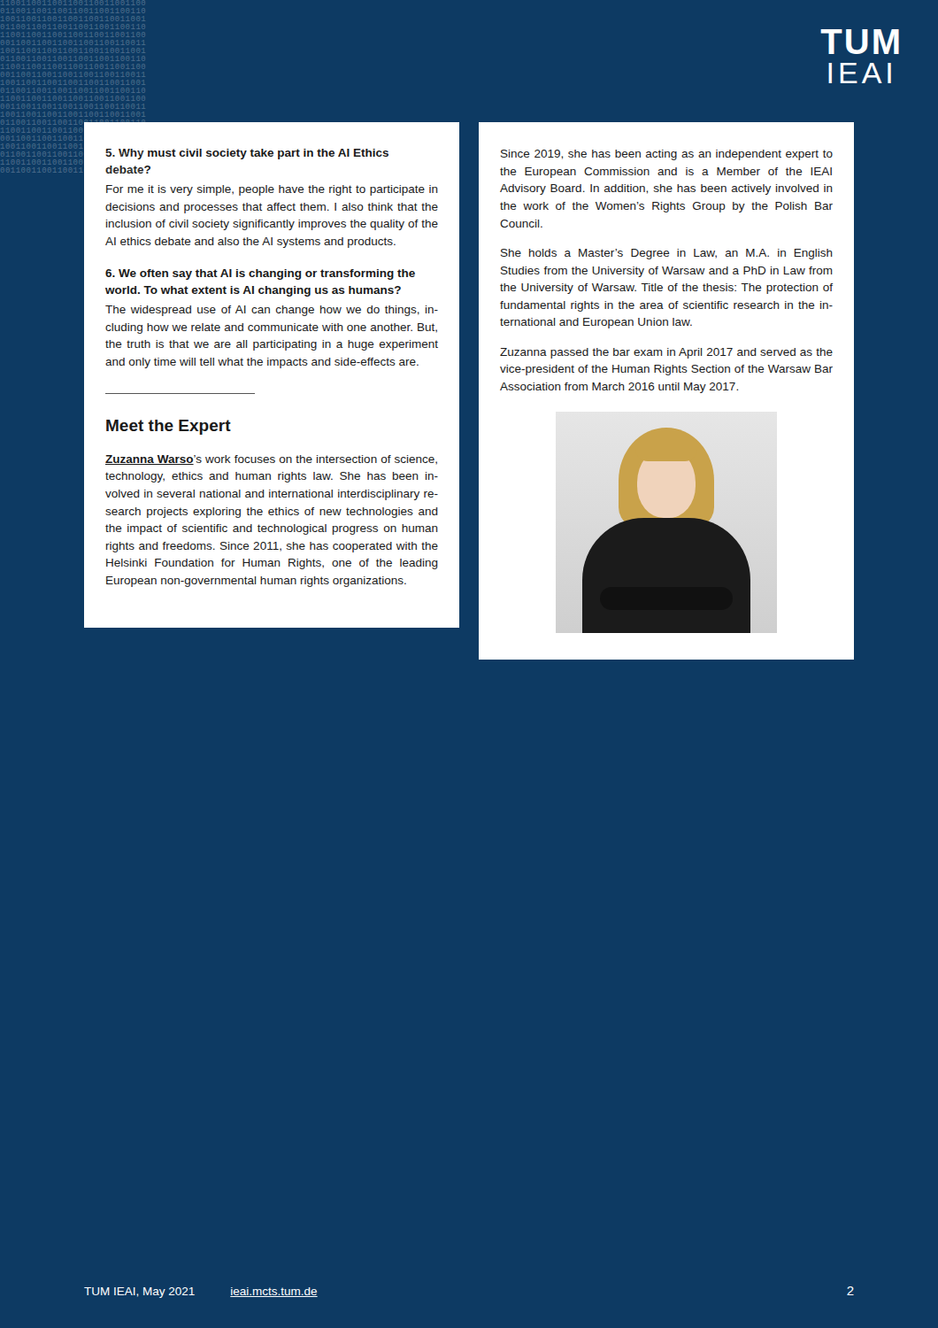1100110011001100110011001100 0110011001100110011001100110 1001100110011001100110011001 0110011001100110011001100110 1100110011001100110011001100 0011001100110011001100110011 1001100110011001100110011001 0110011001100110011001100110 1100110011001100110011001100 0011001100110011001100110011 1001100110011001100110011001 0110011001100110011001100110 1100110011001100110011001100 0011001100110011001100110011 1001100110011001100110011001 0110011001100110011001100110 1100110011001100110011001100 0011001100110011001100110011 1001100110011001100110011001 0110011001100110011001100110 1100110011001100110011001100 0011001100110011001100110011
TUM
IEAI
5. Why must civil society take part in the AI Ethics debate?
For me it is very simple, people have the right to participate in decisions and processes that affect them. I also think that the inclusion of civil society significantly improves the quality of the AI ethics debate and also the AI systems and products.
6. We often say that AI is changing or transforming the world. To what extent is AI changing us as humans?
The widespread use of AI can change how we do things, including how we relate and communicate with one another. But, the truth is that we are all participating in a huge experiment and only time will tell what the impacts and side-effects are.
Meet the Expert
Zuzanna Warso’s work focuses on the intersection of science, technology, ethics and human rights law. She has been involved in several national and international interdisciplinary research projects exploring the ethics of new technologies and the impact of scientific and technological progress on human rights and freedoms. Since 2011, she has cooperated with the Helsinki Foundation for Human Rights, one of the leading European non-governmental human rights organizations.
Since 2019, she has been acting as an independent expert to the European Commission and is a Member of the IEAI Advisory Board. In addition, she has been actively involved in the work of the Women’s Rights Group by the Polish Bar Council.
She holds a Master’s Degree in Law, an M.A. in English Studies from the University of Warsaw and a PhD in Law from the University of Warsaw. Title of the thesis: The protection of fundamental rights in the area of scientific research in the international and European Union law.
Zuzanna passed the bar exam in April 2017 and served as the vice-president of the Human Rights Section of the Warsaw Bar Association from March 2016 until May 2017.
TUM IEAI, May 2021 ieai.mcts.tum.de 2